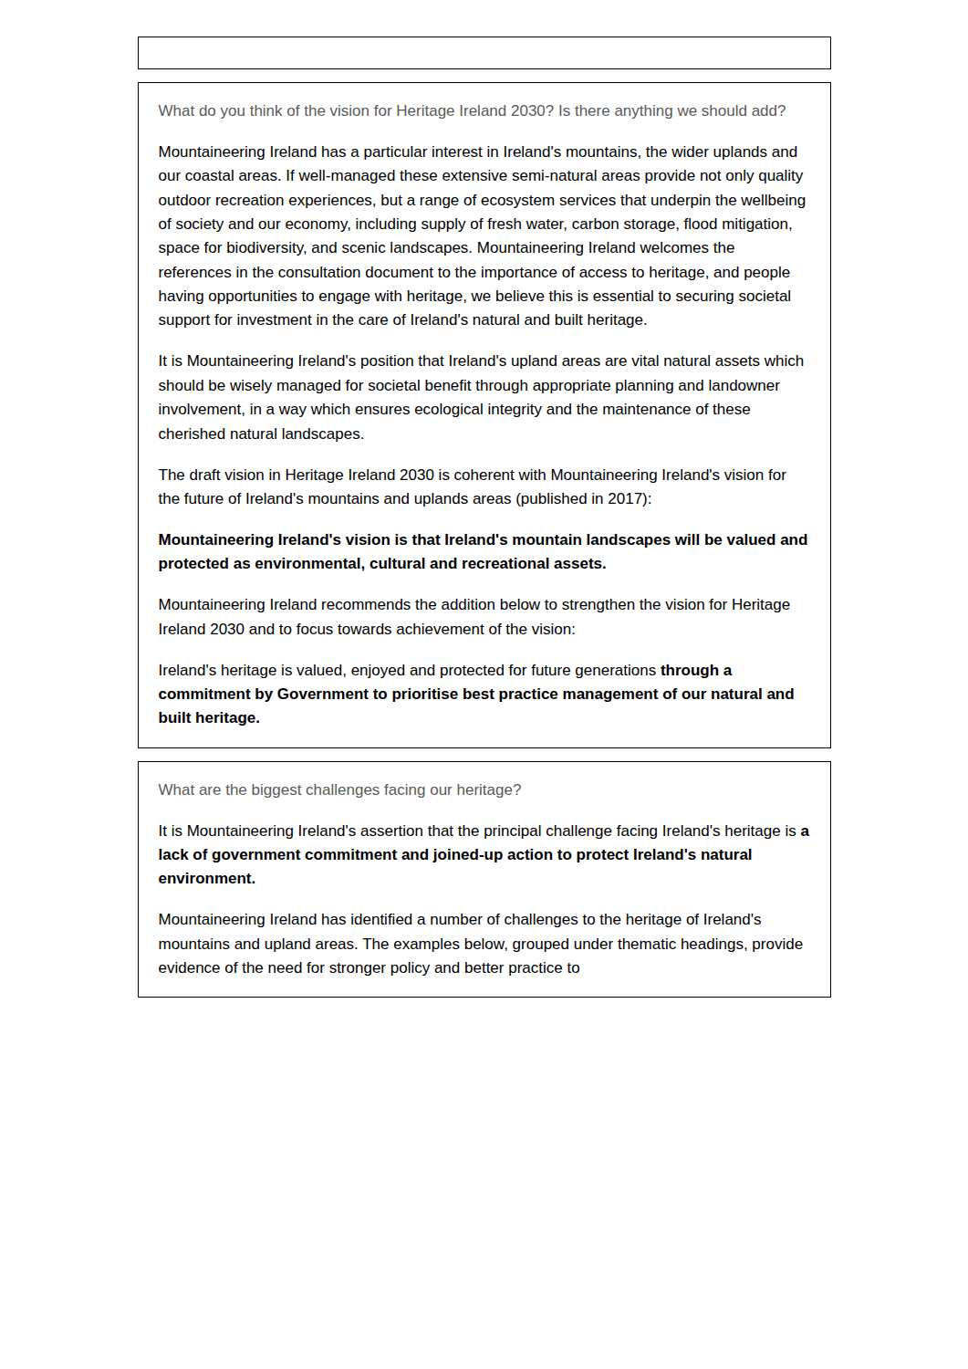What do you think of the vision for Heritage Ireland 2030? Is there anything we should add?
Mountaineering Ireland has a particular interest in Ireland's mountains, the wider uplands and our coastal areas. If well-managed these extensive semi-natural areas provide not only quality outdoor recreation experiences, but a range of ecosystem services that underpin the wellbeing of society and our economy, including supply of fresh water, carbon storage, flood mitigation, space for biodiversity, and scenic landscapes. Mountaineering Ireland welcomes the references in the consultation document to the importance of access to heritage, and people having opportunities to engage with heritage, we believe this is essential to securing societal support for investment in the care of Ireland's natural and built heritage.
It is Mountaineering Ireland's position that Ireland's upland areas are vital natural assets which should be wisely managed for societal benefit through appropriate planning and landowner involvement, in a way which ensures ecological integrity and the maintenance of these cherished natural landscapes.
The draft vision in Heritage Ireland 2030 is coherent with Mountaineering Ireland's vision for the future of Ireland's mountains and uplands areas (published in 2017):
Mountaineering Ireland's vision is that Ireland's mountain landscapes will be valued and protected as environmental, cultural and recreational assets.
Mountaineering Ireland recommends the addition below to strengthen the vision for Heritage Ireland 2030 and to focus towards achievement of the vision:
Ireland's heritage is valued, enjoyed and protected for future generations through a commitment by Government to prioritise best practice management of our natural and built heritage.
What are the biggest challenges facing our heritage?
It is Mountaineering Ireland's assertion that the principal challenge facing Ireland's heritage is a lack of government commitment and joined-up action to protect Ireland's natural environment.
Mountaineering Ireland has identified a number of challenges to the heritage of Ireland's mountains and upland areas. The examples below, grouped under thematic headings, provide evidence of the need for stronger policy and better practice to